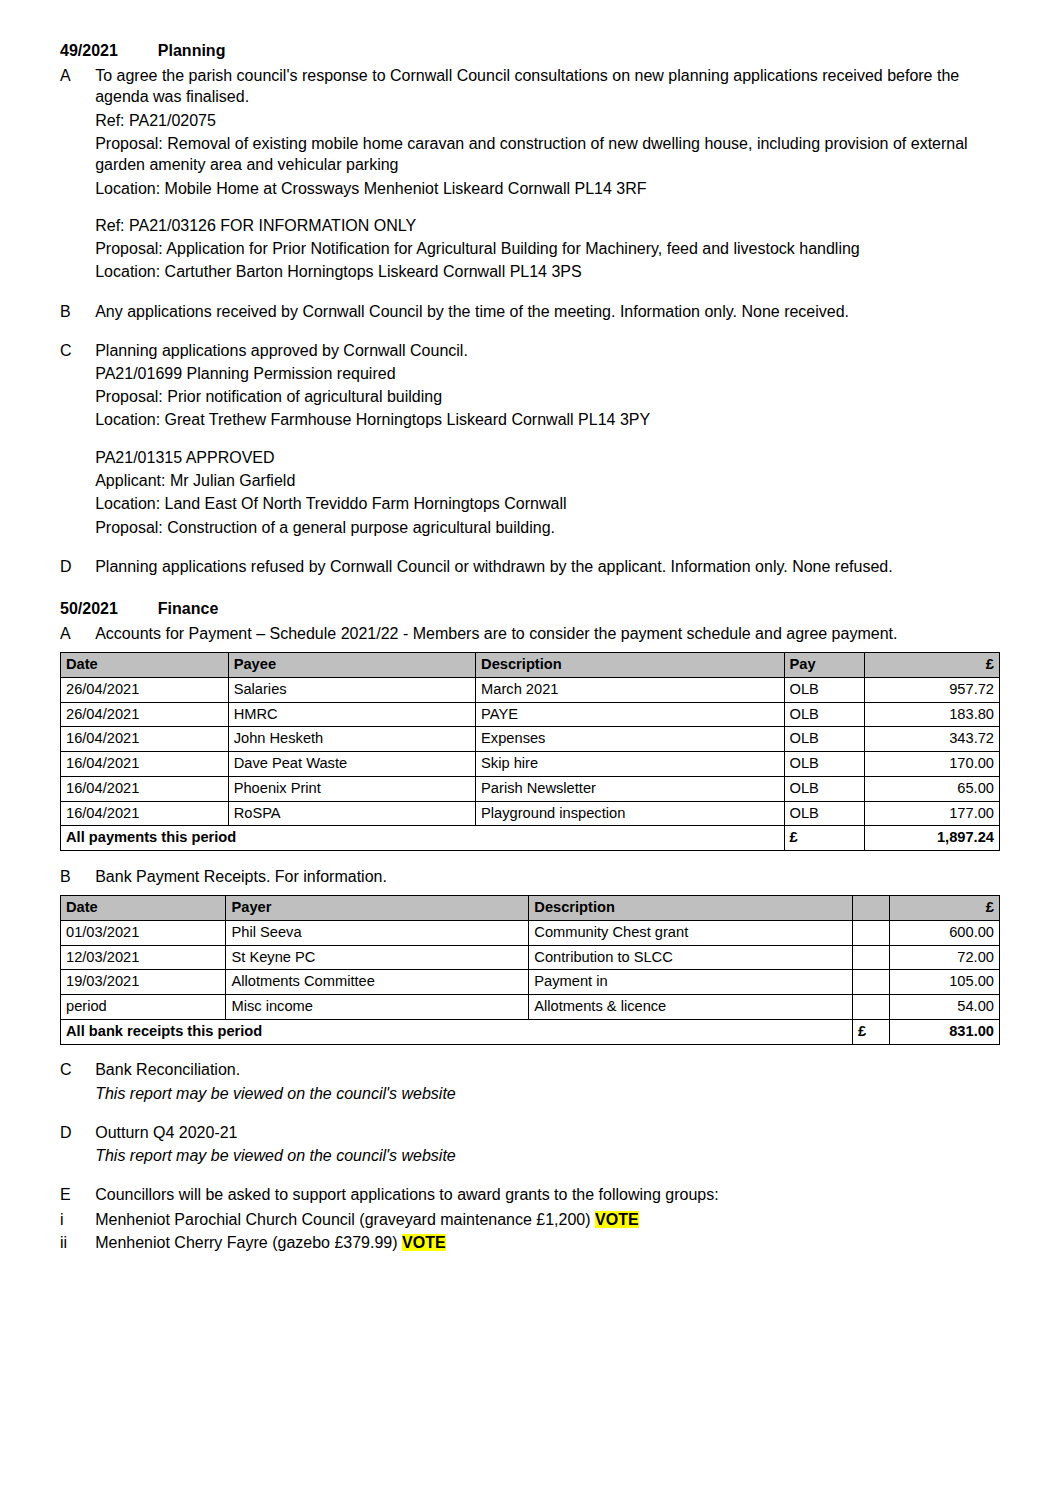49/2021 Planning
A
To agree the parish council's response to Cornwall Council consultations on new planning applications received before the agenda was finalised.
Ref: PA21/02075
Proposal: Removal of existing mobile home caravan and construction of new dwelling house, including provision of external garden amenity area and vehicular parking
Location: Mobile Home at Crossways Menheniot Liskeard Cornwall PL14 3RF
Ref: PA21/03126 FOR INFORMATION ONLY
Proposal: Application for Prior Notification for Agricultural Building for Machinery, feed and livestock handling
Location: Cartuther Barton Horningtops Liskeard Cornwall PL14 3PS
B
Any applications received by Cornwall Council by the time of the meeting. Information only. None received.
C
Planning applications approved by Cornwall Council.
PA21/01699 Planning Permission required
Proposal: Prior notification of agricultural building
Location: Great Trethew Farmhouse Horningtops Liskeard Cornwall PL14 3PY
PA21/01315 APPROVED
Applicant: Mr Julian Garfield
Location: Land East Of North Treviddo Farm Horningtops Cornwall
Proposal: Construction of a general purpose agricultural building.
D
Planning applications refused by Cornwall Council or withdrawn by the applicant. Information only. None refused.
50/2021 Finance
A
Accounts for Payment – Schedule 2021/22 - Members are to consider the payment schedule and agree payment.
| Date | Payee | Description | Pay | £ |
| --- | --- | --- | --- | --- |
| 26/04/2021 | Salaries | March 2021 | OLB | 957.72 |
| 26/04/2021 | HMRC | PAYE | OLB | 183.80 |
| 16/04/2021 | John Hesketh | Expenses | OLB | 343.72 |
| 16/04/2021 | Dave Peat Waste | Skip hire | OLB | 170.00 |
| 16/04/2021 | Phoenix Print | Parish Newsletter | OLB | 65.00 |
| 16/04/2021 | RoSPA | Playground inspection | OLB | 177.00 |
| All payments this period | £ | 1,897.24 |
B
Bank Payment Receipts. For information.
| Date | Payer | Description | | £ |
| --- | --- | --- | --- | --- |
| 01/03/2021 | Phil Seeva | Community Chest grant | | 600.00 |
| 12/03/2021 | St Keyne PC | Contribution to SLCC | | 72.00 |
| 19/03/2021 | Allotments Committee | Payment in | | 105.00 |
| period | Misc income | Allotments & licence | | 54.00 |
| All bank receipts this period | £ | 831.00 |
C
Bank Reconciliation.
This report may be viewed on the council's website
D
Outturn Q4 2020-21
This report may be viewed on the council's website
E
Councillors will be asked to support applications to award grants to the following groups:
i
Menheniot Parochial Church Council (graveyard maintenance £1,200) VOTE
ii
Menheniot Cherry Fayre (gazebo £379.99) VOTE